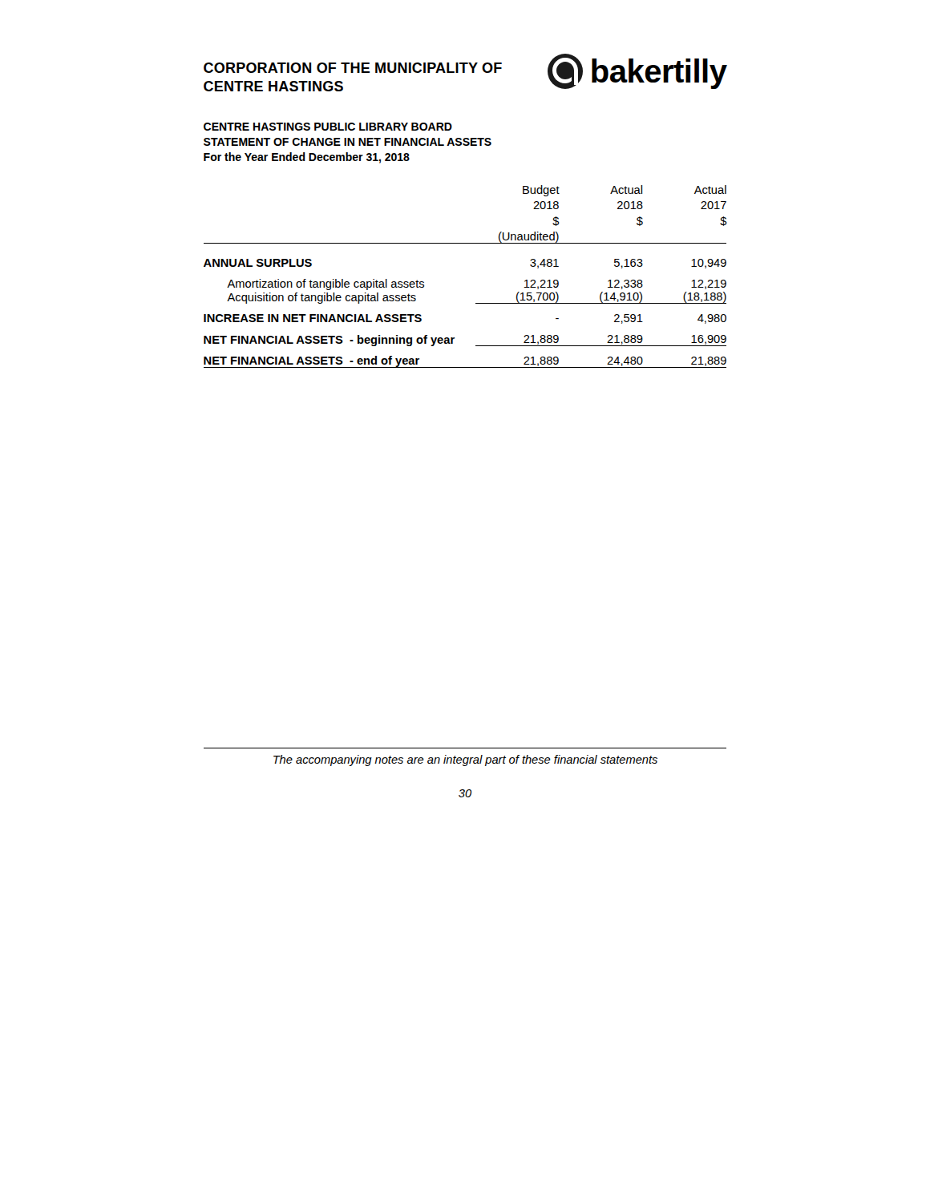CORPORATION OF THE MUNICIPALITY OF
CENTRE HASTINGS
bakertilly
CENTRE HASTINGS PUBLIC LIBRARY BOARD
STATEMENT OF CHANGE IN NET FINANCIAL ASSETS
For the Year Ended December 31, 2018
| | Budget | Actual | Actual |
| | 2018 | 2018 | 2017 |
| | $ | $ | $ |
| | (Unaudited) | | |
| ANNUAL SURPLUS | 3,481 | 5,163 | 10,949 |
| Amortization of tangible capital assets | 12,219 | 12,338 | 12,219 |
| Acquisition of tangible capital assets | (15,700) | (14,910) | (18,188) |
| INCREASE IN NET FINANCIAL ASSETS | - | 2,591 | 4,980 |
| NET FINANCIAL ASSETS - beginning of year | 21,889 | 21,889 | 16,909 |
| NET FINANCIAL ASSETS - end of year | 21,889 | 24,480 | 21,889 |
The accompanying notes are an integral part of these financial statements
30